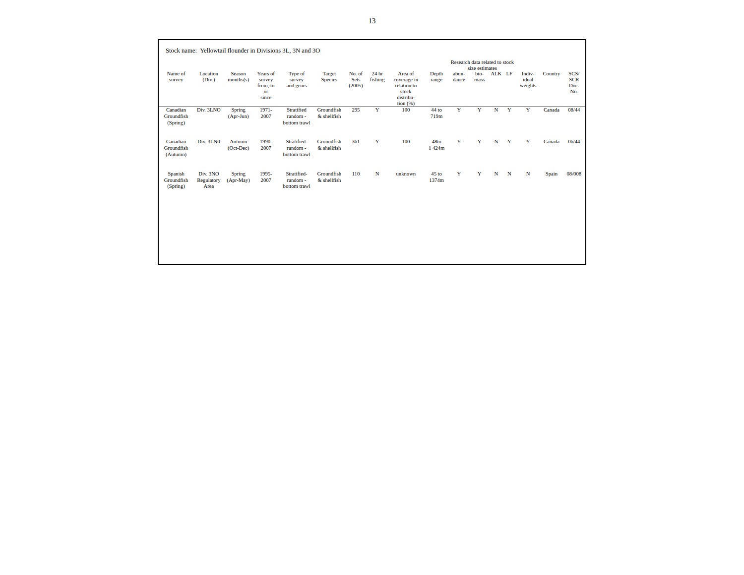13
Stock name: Yellowtail flounder in Divisions 3L, 3N and 3O
| | Research data related to stock size estimates | |
| --- | --- | --- |
| Name of survey | Location (Div.) | Season months(s) | Years of survey from, to or since | Type of survey and gears | Target Species | No. of Sets (2005) | 24 hr fishing | Area of coverage in relation to stock distribu- tion (%) | Depth range | abun- dance | bio- mass | ALK | LF | Indiv- idual weights | Country | SCS/ SCR Doc. No. |
| Canadian Groundfish (Spring) | Div. 3LNO | Spring (Apr-Jun) | 1971- 2007 | Stratified random - bottom trawl | Groundfish & shellfish | 295 | Y | 100 | 44 to 719m | Y | Y | N | Y | Y | Canada | 08/44 |
| Canadian Groundfish (Autumn) | Div. 3LN0 | Autumn (Oct-Dec) | 1990- 2007 | Stratified- random - bottom trawl | Groundfish & shellfish | 361 | Y | 100 | 48to 1 424m | Y | Y | N | Y | Y | Canada | 06/44 |
| Spanish Groundfish (Spring) | Div. 3NO Regulatory Area | Spring (Apr-May) | 1995- 2007 | Stratified- random - bottom trawl | Groundfish & shellfish | 110 | N | unknown | 45 to 1374m | Y | Y | N | N | N | Spain | 08/008 |